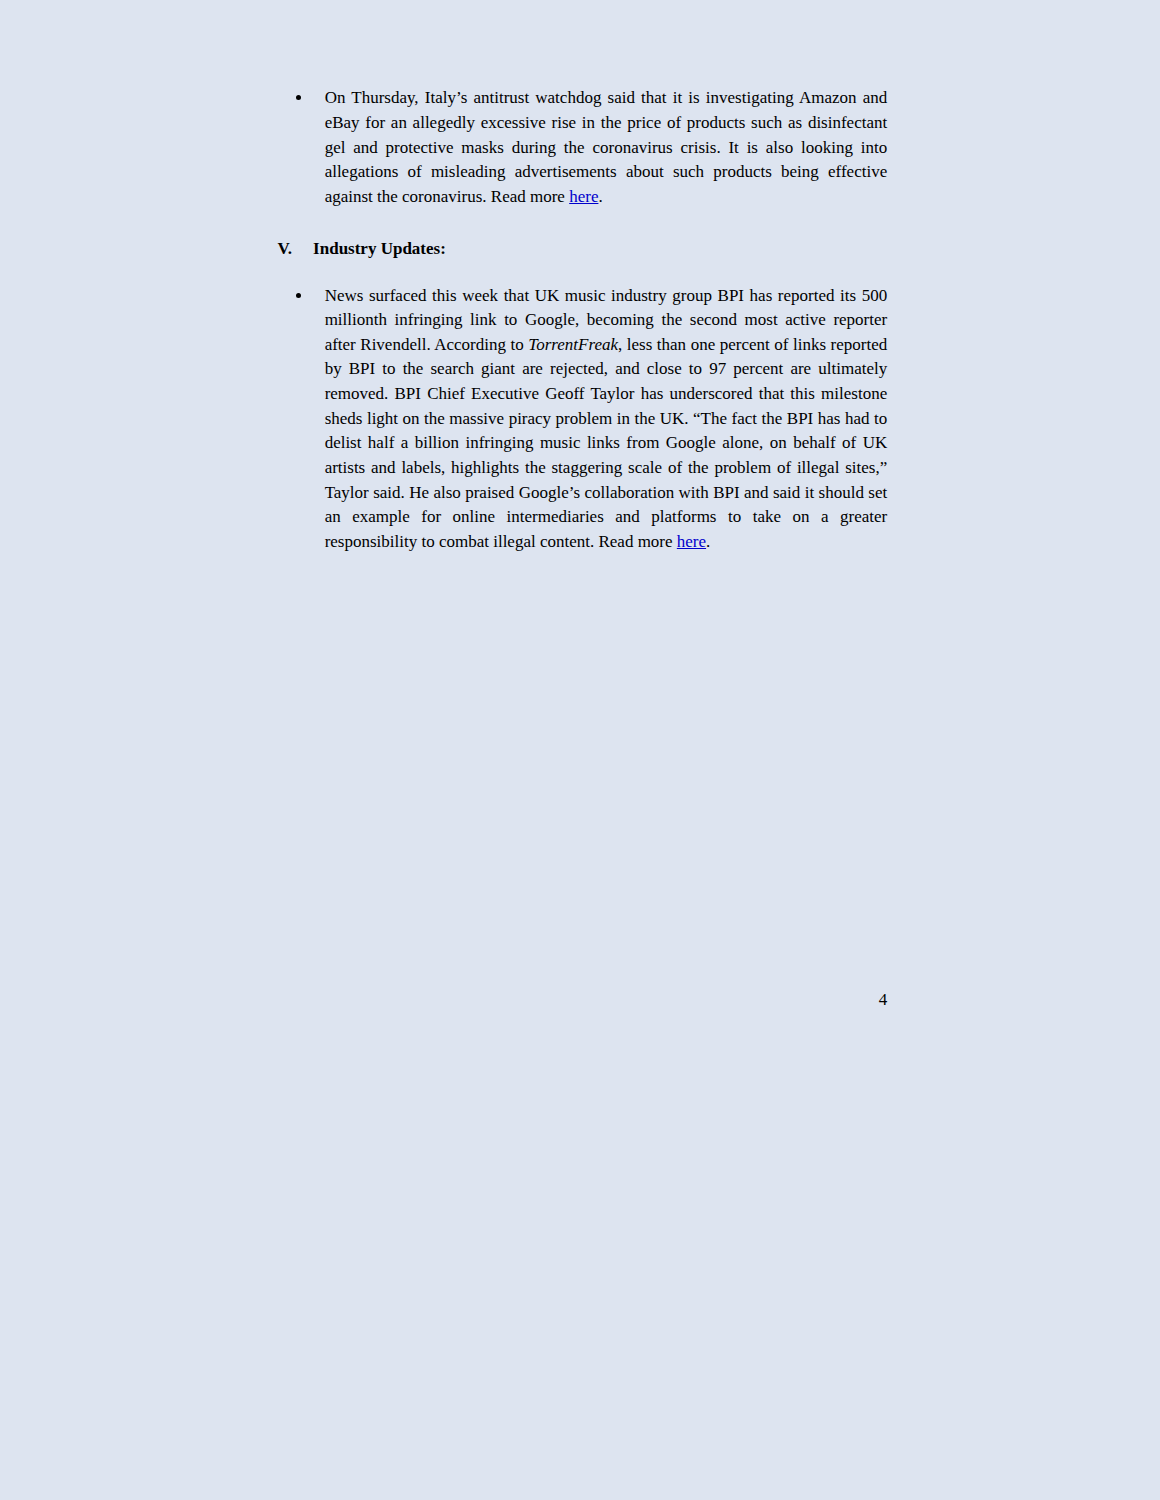On Thursday, Italy’s antitrust watchdog said that it is investigating Amazon and eBay for an allegedly excessive rise in the price of products such as disinfectant gel and protective masks during the coronavirus crisis. It is also looking into allegations of misleading advertisements about such products being effective against the coronavirus. Read more here.
V. Industry Updates:
News surfaced this week that UK music industry group BPI has reported its 500 millionth infringing link to Google, becoming the second most active reporter after Rivendell. According to TorrentFreak, less than one percent of links reported by BPI to the search giant are rejected, and close to 97 percent are ultimately removed. BPI Chief Executive Geoff Taylor has underscored that this milestone sheds light on the massive piracy problem in the UK. “The fact the BPI has had to delist half a billion infringing music links from Google alone, on behalf of UK artists and labels, highlights the staggering scale of the problem of illegal sites,” Taylor said. He also praised Google’s collaboration with BPI and said it should set an example for online intermediaries and platforms to take on a greater responsibility to combat illegal content. Read more here.
4